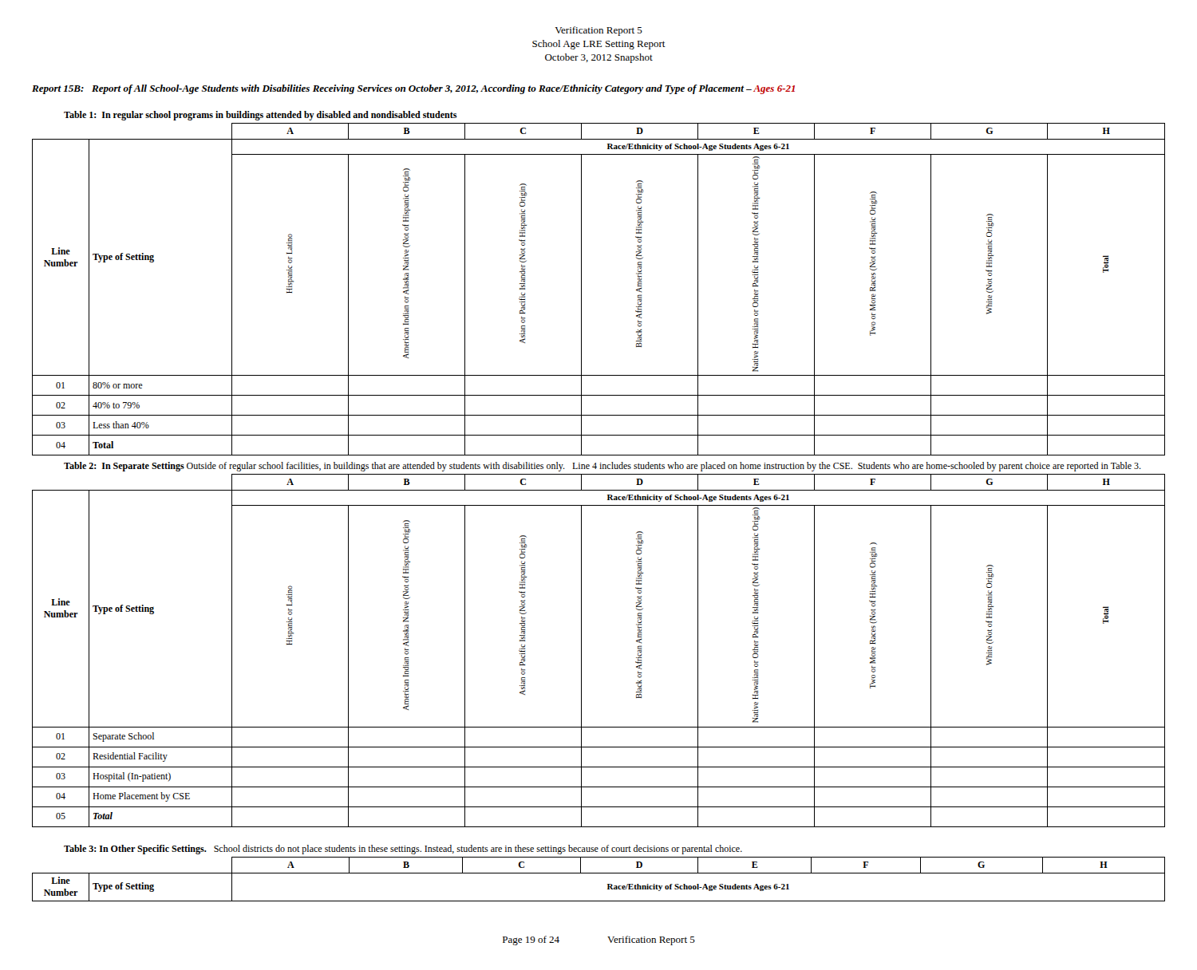Verification Report 5
School Age LRE Setting Report
October 3, 2012 Snapshot
Report 15B: Report of All School-Age Students with Disabilities Receiving Services on October 3, 2012, According to Race/Ethnicity Category and Type of Placement – Ages 6-21
Table 1: In regular school programs in buildings attended by disabled and nondisabled students
| | | A | B | C | D | E | F | G | H |
| Line Number | Type of Setting | Race/Ethnicity of School-Age Students Ages 6-21 |
| Hispanic or Latino | American Indian or Alaska Native (Not of Hispanic Origin) | Asian or Pacific Islander (Not of Hispanic Origin) | Black or African American (Not of Hispanic Origin) | Native Hawaiian or Other Pacific Islander (Not of Hispanic Origin) | Two or More Races (Not of Hispanic Origin) | White (Not of Hispanic Origin) | Total |
| 01 | 80% or more | | | | | | | | |
| 02 | 40% to 79% | | | | | | | | |
| 03 | Less than 40% | | | | | | | | |
| 04 | Total | | | | | | | | |
Table 2: In Separate Settings Outside of regular school facilities, in buildings that are attended by students with disabilities only. Line 4 includes students who are placed on home instruction by the CSE. Students who are home-schooled by parent choice are reported in Table 3.
| | | A | B | C | D | E | F | G | H |
| Line Number | Type of Setting | Race/Ethnicity of School-Age Students Ages 6-21 |
| Hispanic or Latino | American Indian or Alaska Native (Not of Hispanic Origin) | Asian or Pacific Islander (Not of Hispanic Origin) | Black or African American (Not of Hispanic Origin) | Native Hawaiian or Other Pacific Islander (Not of Hispanic Origin) | Two or More Races (Not of Hispanic Origin ) | White (Not of Hispanic Origin) | Total |
| 01 | Separate School | | | | | | | | |
| 02 | Residential Facility | | | | | | | | |
| 03 | Hospital (In-patient) | | | | | | | | |
| 04 | Home Placement by CSE | | | | | | | | |
| 05 | Total | | | | | | | | |
Table 3: In Other Specific Settings. School districts do not place students in these settings. Instead, students are in these settings because of court decisions or parental choice.
| | | A | B | C | D | E | F | G | H |
| Line Number | Type of Setting | Race/Ethnicity of School-Age Students Ages 6-21 |
Page 19 of 24 Verification Report 5